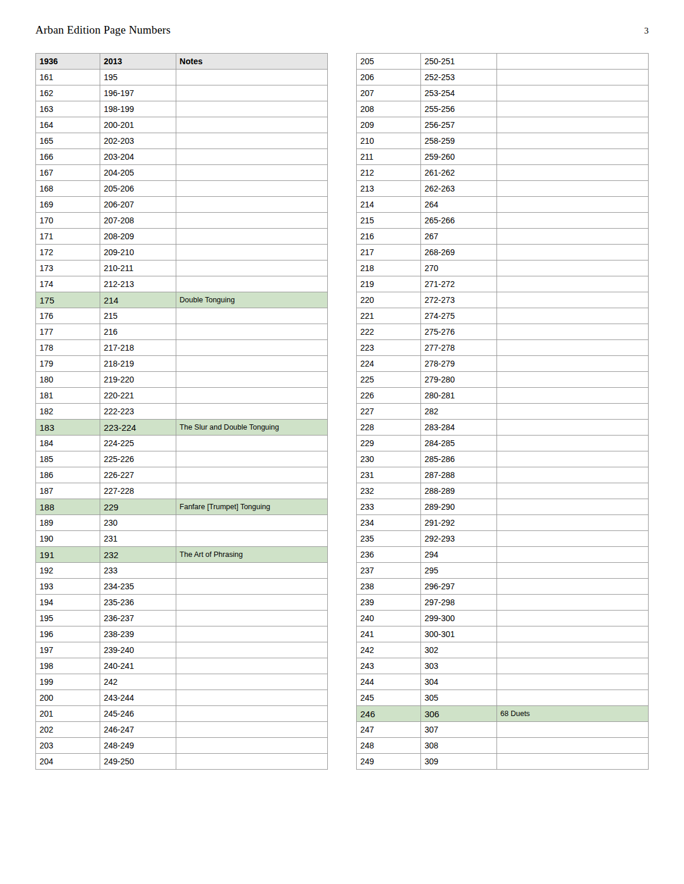Arban Edition Page Numbers
3
| 1936 | 2013 | Notes |
| --- | --- | --- |
| 161 | 195 | |
| 162 | 196-197 | |
| 163 | 198-199 | |
| 164 | 200-201 | |
| 165 | 202-203 | |
| 166 | 203-204 | |
| 167 | 204-205 | |
| 168 | 205-206 | |
| 169 | 206-207 | |
| 170 | 207-208 | |
| 171 | 208-209 | |
| 172 | 209-210 | |
| 173 | 210-211 | |
| 174 | 212-213 | |
| 175 | 214 | Double Tonguing |
| 176 | 215 | |
| 177 | 216 | |
| 178 | 217-218 | |
| 179 | 218-219 | |
| 180 | 219-220 | |
| 181 | 220-221 | |
| 182 | 222-223 | |
| 183 | 223-224 | The Slur and Double Tonguing |
| 184 | 224-225 | |
| 185 | 225-226 | |
| 186 | 226-227 | |
| 187 | 227-228 | |
| 188 | 229 | Fanfare [Trumpet] Tonguing |
| 189 | 230 | |
| 190 | 231 | |
| 191 | 232 | The Art of Phrasing |
| 192 | 233 | |
| 193 | 234-235 | |
| 194 | 235-236 | |
| 195 | 236-237 | |
| 196 | 238-239 | |
| 197 | 239-240 | |
| 198 | 240-241 | |
| 199 | 242 | |
| 200 | 243-244 | |
| 201 | 245-246 | |
| 202 | 246-247 | |
| 203 | 248-249 | |
| 204 | 249-250 | |
| 205 | 250-251 | |
| 206 | 252-253 | |
| 207 | 253-254 | |
| 208 | 255-256 | |
| 209 | 256-257 | |
| 210 | 258-259 | |
| 211 | 259-260 | |
| 212 | 261-262 | |
| 213 | 262-263 | |
| 214 | 264 | |
| 215 | 265-266 | |
| 216 | 267 | |
| 217 | 268-269 | |
| 218 | 270 | |
| 219 | 271-272 | |
| 220 | 272-273 | |
| 221 | 274-275 | |
| 222 | 275-276 | |
| 223 | 277-278 | |
| 224 | 278-279 | |
| 225 | 279-280 | |
| 226 | 280-281 | |
| 227 | 282 | |
| 228 | 283-284 | |
| 229 | 284-285 | |
| 230 | 285-286 | |
| 231 | 287-288 | |
| 232 | 288-289 | |
| 233 | 289-290 | |
| 234 | 291-292 | |
| 235 | 292-293 | |
| 236 | 294 | |
| 237 | 295 | |
| 238 | 296-297 | |
| 239 | 297-298 | |
| 240 | 299-300 | |
| 241 | 300-301 | |
| 242 | 302 | |
| 243 | 303 | |
| 244 | 304 | |
| 245 | 305 | |
| 246 | 306 | 68 Duets |
| 247 | 307 | |
| 248 | 308 | |
| 249 | 309 | |